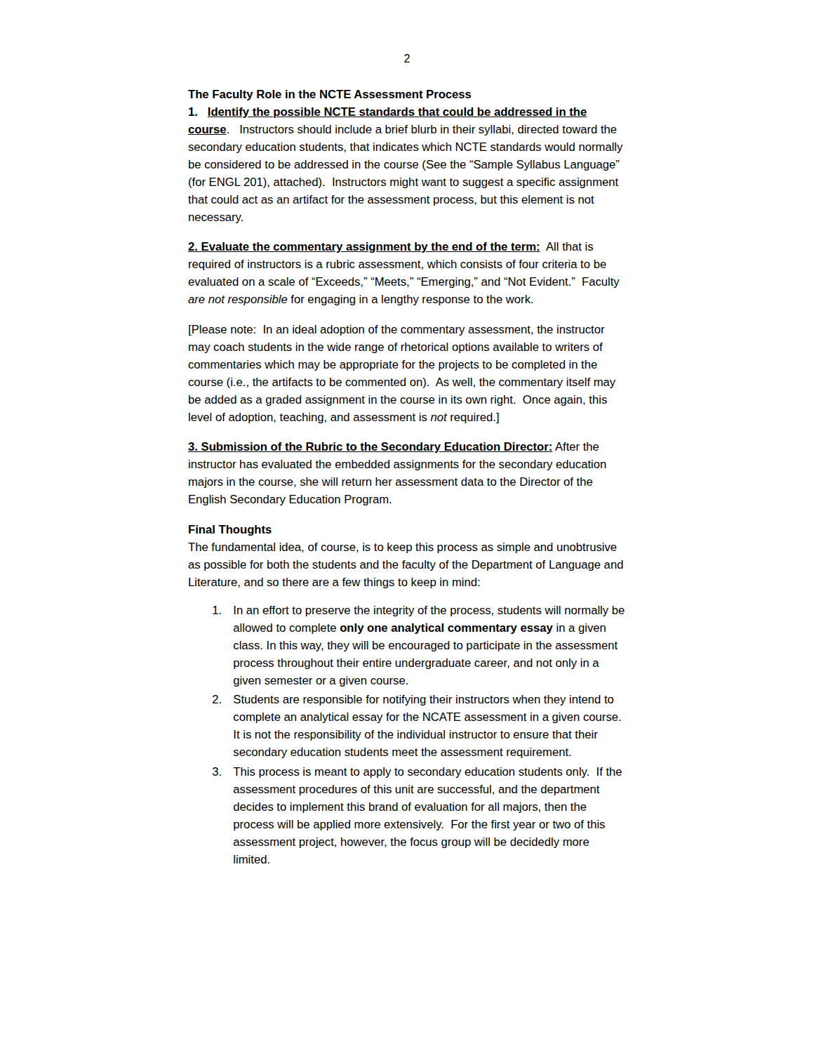2
The Faculty Role in the NCTE Assessment Process
1. Identify the possible NCTE standards that could be addressed in the course. Instructors should include a brief blurb in their syllabi, directed toward the secondary education students, that indicates which NCTE standards would normally be considered to be addressed in the course (See the “Sample Syllabus Language” (for ENGL 201), attached). Instructors might want to suggest a specific assignment that could act as an artifact for the assessment process, but this element is not necessary.
2. Evaluate the commentary assignment by the end of the term: All that is required of instructors is a rubric assessment, which consists of four criteria to be evaluated on a scale of “Exceeds,” “Meets,” “Emerging,” and “Not Evident.” Faculty are not responsible for engaging in a lengthy response to the work.
[Please note: In an ideal adoption of the commentary assessment, the instructor may coach students in the wide range of rhetorical options available to writers of commentaries which may be appropriate for the projects to be completed in the course (i.e., the artifacts to be commented on). As well, the commentary itself may be added as a graded assignment in the course in its own right. Once again, this level of adoption, teaching, and assessment is not required.]
3. Submission of the Rubric to the Secondary Education Director: After the instructor has evaluated the embedded assignments for the secondary education majors in the course, she will return her assessment data to the Director of the English Secondary Education Program.
Final Thoughts
The fundamental idea, of course, is to keep this process as simple and unobtrusive as possible for both the students and the faculty of the Department of Language and Literature, and so there are a few things to keep in mind:
In an effort to preserve the integrity of the process, students will normally be allowed to complete only one analytical commentary essay in a given class. In this way, they will be encouraged to participate in the assessment process throughout their entire undergraduate career, and not only in a given semester or a given course.
Students are responsible for notifying their instructors when they intend to complete an analytical essay for the NCATE assessment in a given course. It is not the responsibility of the individual instructor to ensure that their secondary education students meet the assessment requirement.
This process is meant to apply to secondary education students only. If the assessment procedures of this unit are successful, and the department decides to implement this brand of evaluation for all majors, then the process will be applied more extensively. For the first year or two of this assessment project, however, the focus group will be decidedly more limited.